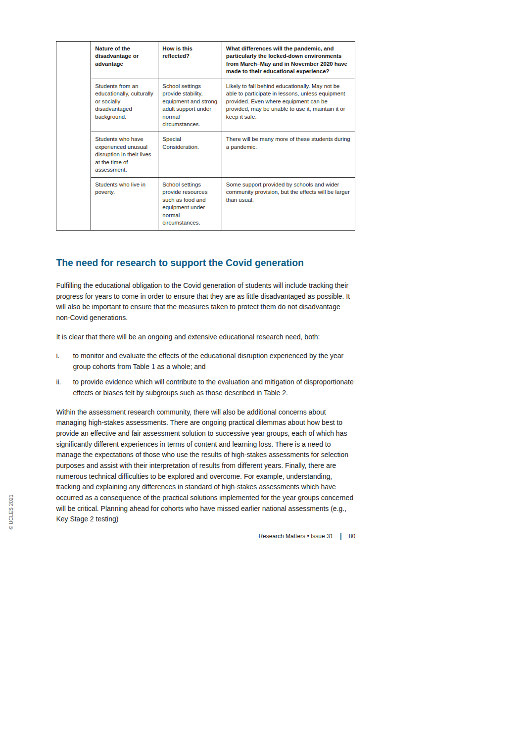© UCLES 2021
| | Nature of the disadvantage or advantage | How is this reflected? | What differences will the pandemic, and particularly the locked-down environments from March–May and in November 2020 have made to their educational experience? |
| --- | --- | --- | --- |
| | Students from an educationally, culturally or socially disadvantaged background. | School settings provide stability, equipment and strong adult support under normal circumstances. | Likely to fall behind educationally. May not be able to participate in lessons, unless equipment provided. Even where equipment can be provided, may be unable to use it, maintain it or keep it safe. |
| | Students who have experienced unusual disruption in their lives at the time of assessment. | Special Consideration. | There will be many more of these students during a pandemic. |
| | Students who live in poverty. | School settings provide resources such as food and equipment under normal circumstances. | Some support provided by schools and wider community provision, but the effects will be larger than usual. |
The need for research to support the Covid generation
Fulfilling the educational obligation to the Covid generation of students will include tracking their progress for years to come in order to ensure that they are as little disadvantaged as possible. It will also be important to ensure that the measures taken to protect them do not disadvantage non-Covid generations.
It is clear that there will be an ongoing and extensive educational research need, both:
to monitor and evaluate the effects of the educational disruption experienced by the year group cohorts from Table 1 as a whole; and
to provide evidence which will contribute to the evaluation and mitigation of disproportionate effects or biases felt by subgroups such as those described in Table 2.
Within the assessment research community, there will also be additional concerns about managing high-stakes assessments. There are ongoing practical dilemmas about how best to provide an effective and fair assessment solution to successive year groups, each of which has significantly different experiences in terms of content and learning loss. There is a need to manage the expectations of those who use the results of high-stakes assessments for selection purposes and assist with their interpretation of results from different years. Finally, there are numerous technical difficulties to be explored and overcome. For example, understanding, tracking and explaining any differences in standard of high-stakes assessments which have occurred as a consequence of the practical solutions implemented for the year groups concerned will be critical. Planning ahead for cohorts who have missed earlier national assessments (e.g., Key Stage 2 testing)
Research Matters • Issue 31 80